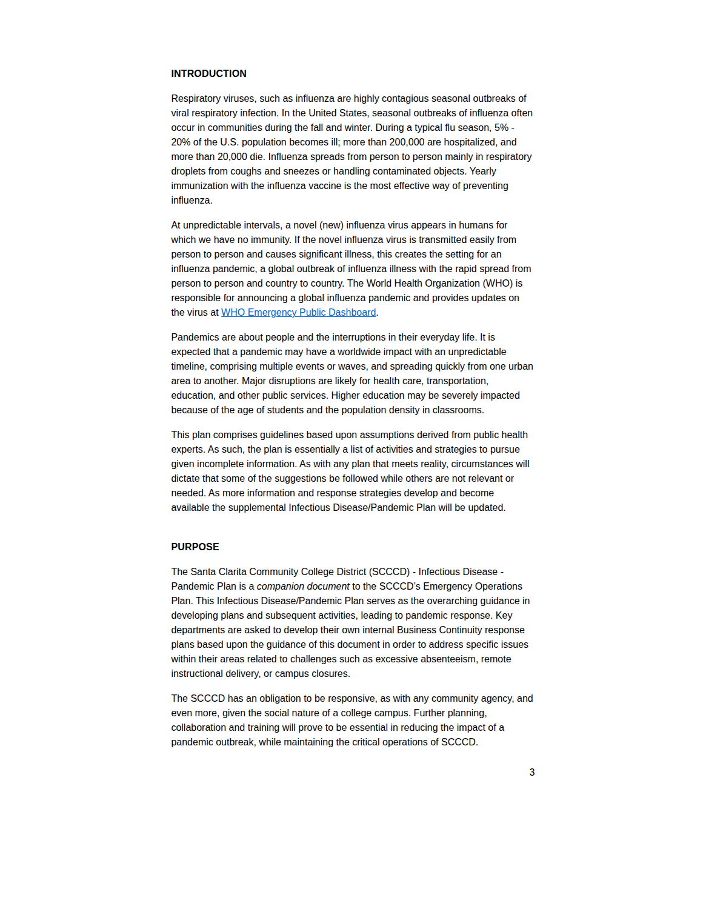INTRODUCTION
Respiratory viruses, such as influenza are highly contagious seasonal outbreaks of viral respiratory infection. In the United States, seasonal outbreaks of influenza often occur in communities during the fall and winter. During a typical flu season, 5% - 20% of the U.S. population becomes ill; more than 200,000 are hospitalized, and more than 20,000 die. Influenza spreads from person to person mainly in respiratory droplets from coughs and sneezes or handling contaminated objects. Yearly immunization with the influenza vaccine is the most effective way of preventing influenza.
At unpredictable intervals, a novel (new) influenza virus appears in humans for which we have no immunity. If the novel influenza virus is transmitted easily from person to person and causes significant illness, this creates the setting for an influenza pandemic, a global outbreak of influenza illness with the rapid spread from person to person and country to country. The World Health Organization (WHO) is responsible for announcing a global influenza pandemic and provides updates on the virus at WHO Emergency Public Dashboard.
Pandemics are about people and the interruptions in their everyday life. It is expected that a pandemic may have a worldwide impact with an unpredictable timeline, comprising multiple events or waves, and spreading quickly from one urban area to another. Major disruptions are likely for health care, transportation, education, and other public services. Higher education may be severely impacted because of the age of students and the population density in classrooms.
This plan comprises guidelines based upon assumptions derived from public health experts. As such, the plan is essentially a list of activities and strategies to pursue given incomplete information. As with any plan that meets reality, circumstances will dictate that some of the suggestions be followed while others are not relevant or needed. As more information and response strategies develop and become available the supplemental Infectious Disease/Pandemic Plan will be updated.
PURPOSE
The Santa Clarita Community College District (SCCCD) - Infectious Disease - Pandemic Plan is a companion document to the SCCCD’s Emergency Operations Plan. This Infectious Disease/Pandemic Plan serves as the overarching guidance in developing plans and subsequent activities, leading to pandemic response. Key departments are asked to develop their own internal Business Continuity response plans based upon the guidance of this document in order to address specific issues within their areas related to challenges such as excessive absenteeism, remote instructional delivery, or campus closures.
The SCCCD has an obligation to be responsive, as with any community agency, and even more, given the social nature of a college campus. Further planning, collaboration and training will prove to be essential in reducing the impact of a pandemic outbreak, while maintaining the critical operations of SCCCD.
3